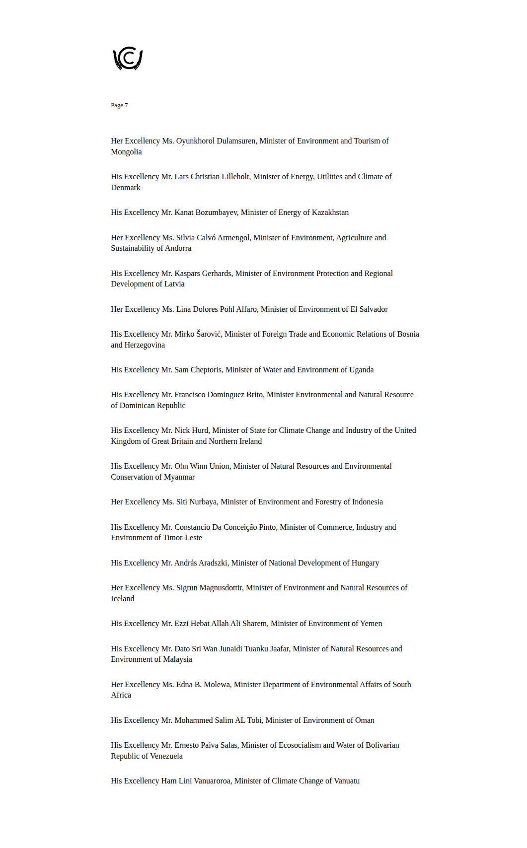Page 7
Her Excellency Ms. Oyunkhorol Dulamsuren, Minister of Environment and Tourism of Mongolia
His Excellency Mr. Lars Christian Lilleholt, Minister of Energy, Utilities and Climate of Denmark
His Excellency Mr. Kanat Bozumbayev, Minister of Energy of Kazakhstan
Her Excellency Ms. Silvia Calvó Armengol, Minister of Environment, Agriculture and Sustainability of Andorra
His Excellency Mr. Kaspars Gerhards, Minister of Environment Protection and Regional Development of Latvia
Her Excellency Ms. Lina Dolores Pohl Alfaro, Minister of Environment of El Salvador
His Excellency Mr. Mirko Šarović, Minister of Foreign Trade and Economic Relations of Bosnia and Herzegovina
His Excellency Mr. Sam Cheptoris, Minister of Water and Environment of Uganda
His Excellency Mr. Francisco Dominguez Brito, Minister Environmental and Natural Resource of Dominican Republic
His Excellency Mr. Nick Hurd, Minister of State for Climate Change and Industry of the United Kingdom of Great Britain and Northern Ireland
His Excellency Mr. Ohn Winn Union, Minister of Natural Resources and Environmental Conservation of Myanmar
Her Excellency Ms. Siti Nurbaya, Minister of Environment and Forestry of Indonesia
His Excellency Mr. Constancio Da Conceição Pinto, Minister of Commerce, Industry and Environment of Timor-Leste
His Excellency Mr. András Aradszki, Minister of National Development of Hungary
Her Excellency Ms. Sigrun Magnusdottir, Minister of Environment and Natural Resources of Iceland
His Excellency Mr. Ezzi Hebat Allah Ali Sharem, Minister of Environment of Yemen
His Excellency Mr. Dato Sri Wan Junaidi Tuanku Jaafar, Minister of Natural Resources and Environment of Malaysia
Her Excellency Ms. Edna B. Molewa, Minister Department of Environmental Affairs of South Africa
His Excellency Mr. Mohammed Salim AL Tobi, Minister of Environment of Oman
His Excellency Mr. Ernesto Paiva Salas, Minister of Ecosocialism and Water of Bolivarian Republic of Venezuela
His Excellency Ham Lini Vanuaroroa, Minister of Climate Change of Vanuatu